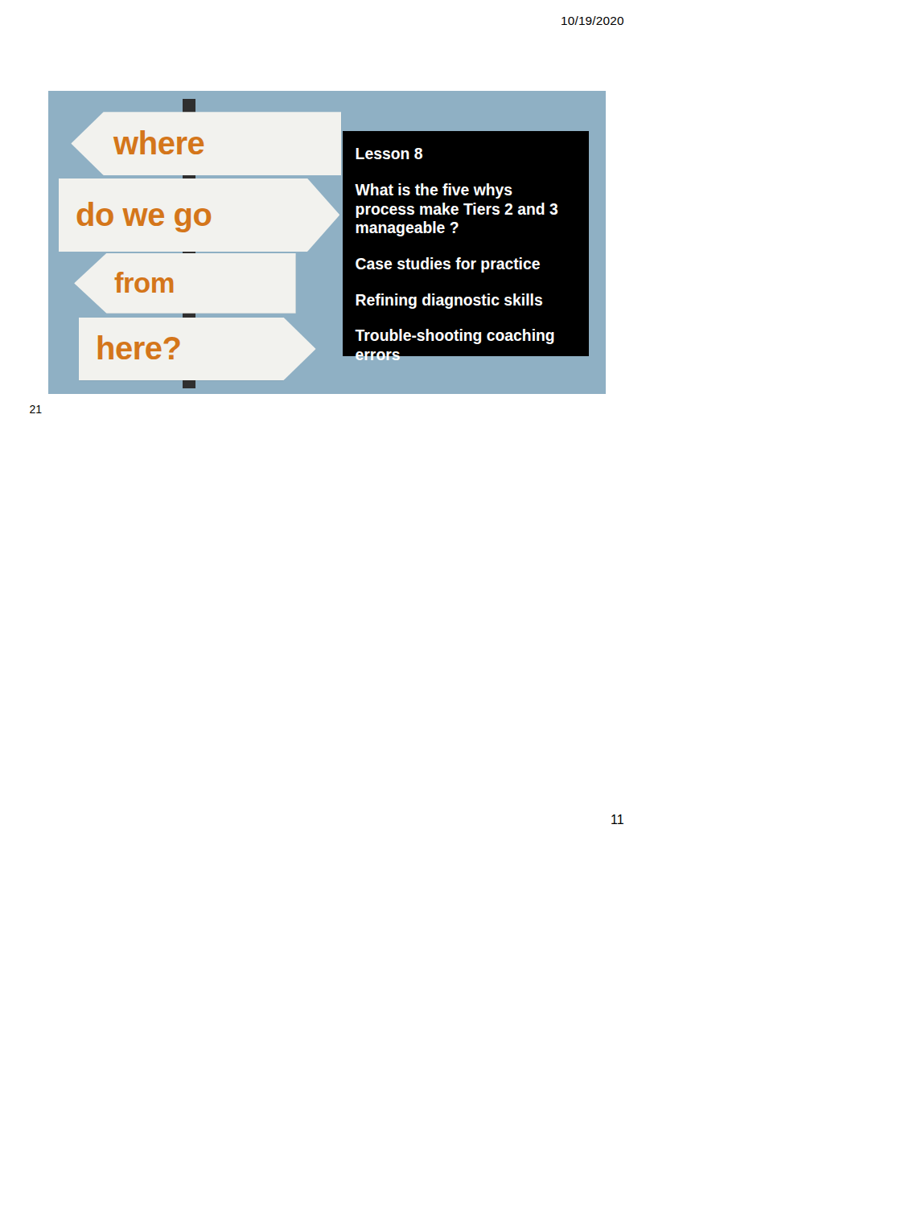10/19/2020
where
do we go
from
here?
Lesson 8
What is the five whys process make Tiers 2 and 3 manageable ?
Case studies for practice
Refining diagnostic skills
Trouble-shooting coaching errors
21
11